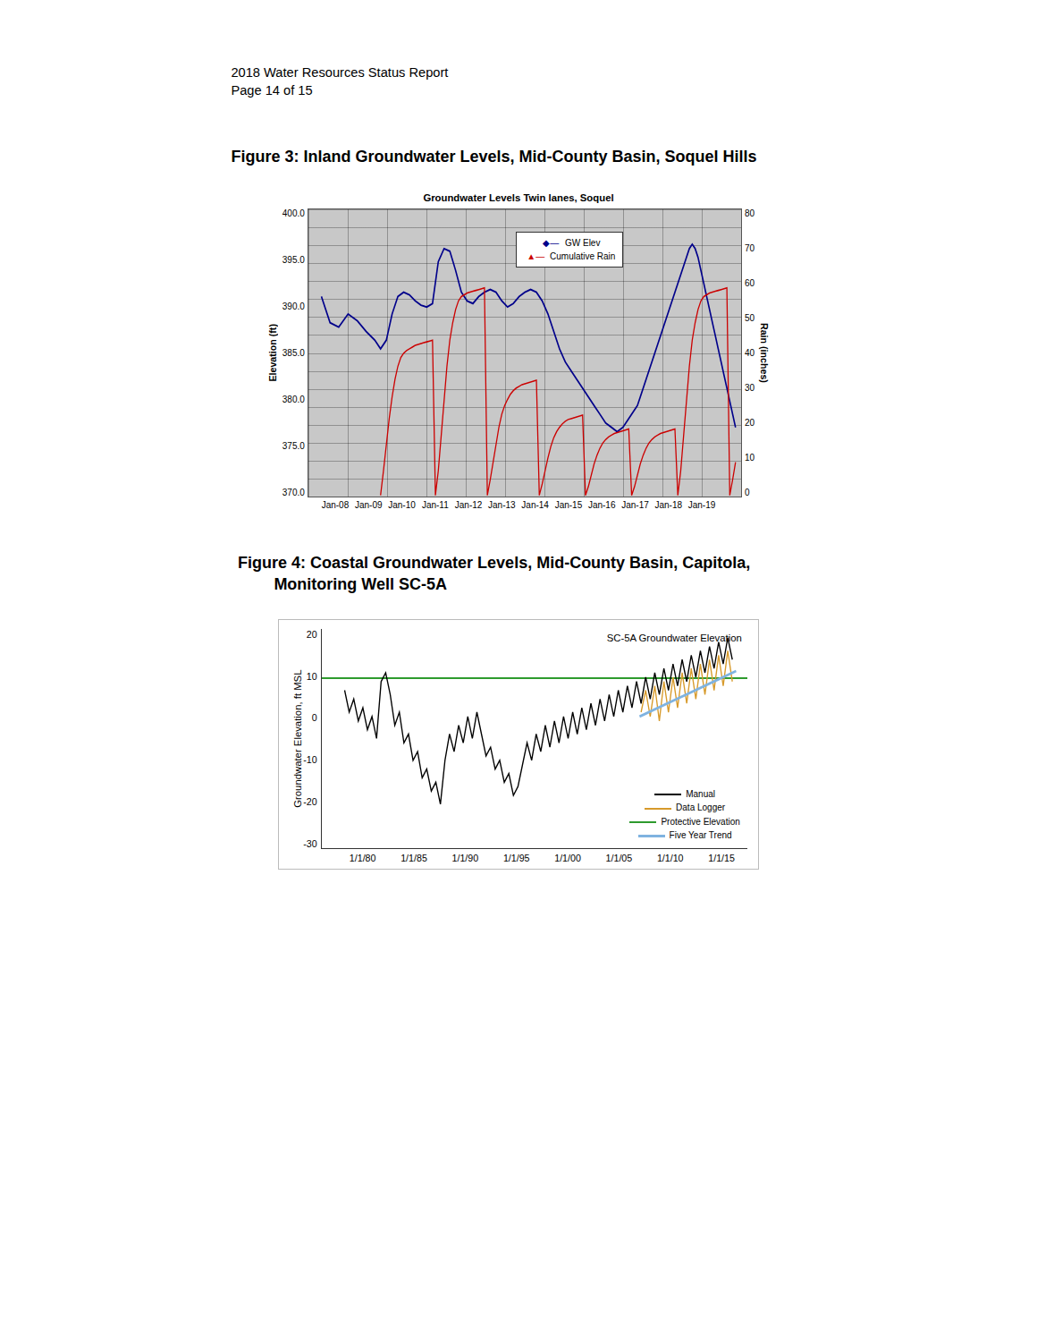2018 Water Resources Status Report
Page 14 of 15
Figure 3: Inland Groundwater Levels, Mid-County Basin, Soquel Hills
Groundwater Levels Twin lanes, Soquel
Elevation (ft)
400.0 395.0 390.0 385.0 380.0 375.0 370.0
◆— GW Elev
▲— Cumulative Rain
80 70 60 50 40 30 20 10 0
Rain (inches)
Jan-08 Jan-09 Jan-10 Jan-11 Jan-12 Jan-13 Jan-14 Jan-15 Jan-16 Jan-17 Jan-18 Jan-19
Figure 4: Coastal Groundwater Levels, Mid-County Basin, Capitola, Monitoring Well SC-5A
Groundwater Elevation, ft MSL
20 10 0 -10 -20 -30
SC-5A Groundwater Elevation
Manual
Data Logger
Protective Elevation
Five Year Trend
1/1/80 1/1/85 1/1/90 1/1/95 1/1/00 1/1/05 1/1/10 1/1/15